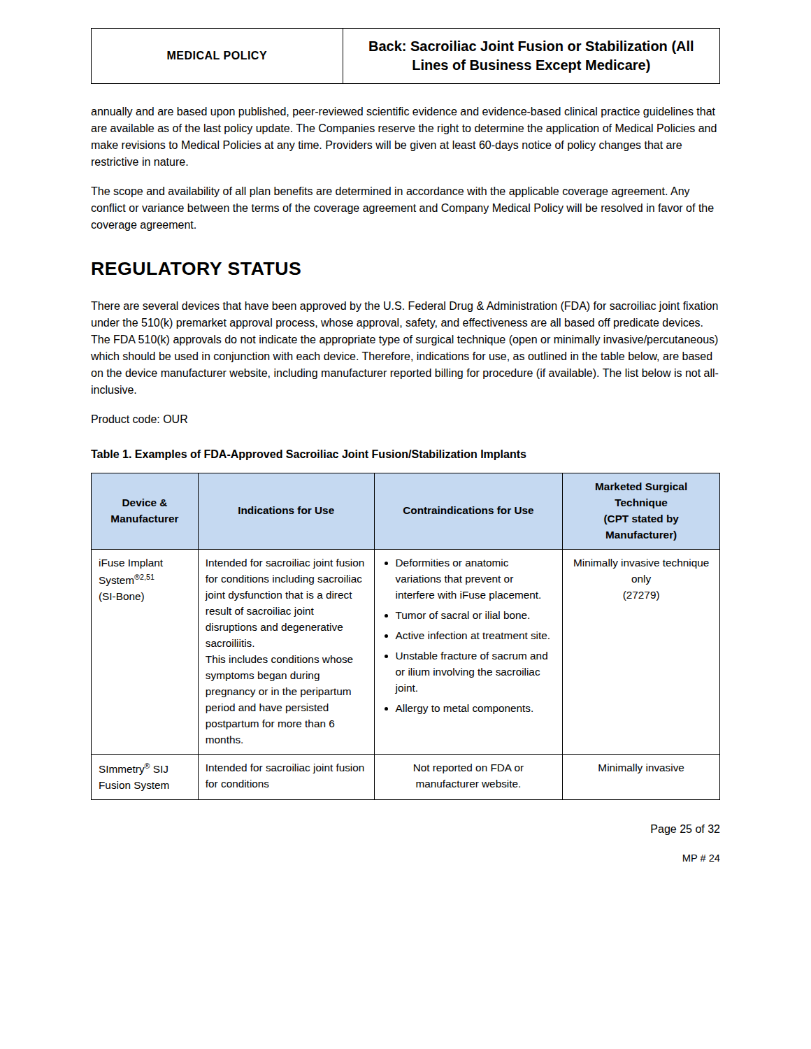| MEDICAL POLICY | Back: Sacroiliac Joint Fusion or Stabilization (All Lines of Business Except Medicare) |
annually and are based upon published, peer-reviewed scientific evidence and evidence-based clinical practice guidelines that are available as of the last policy update. The Companies reserve the right to determine the application of Medical Policies and make revisions to Medical Policies at any time. Providers will be given at least 60-days notice of policy changes that are restrictive in nature.
The scope and availability of all plan benefits are determined in accordance with the applicable coverage agreement. Any conflict or variance between the terms of the coverage agreement and Company Medical Policy will be resolved in favor of the coverage agreement.
REGULATORY STATUS
There are several devices that have been approved by the U.S. Federal Drug & Administration (FDA) for sacroiliac joint fixation under the 510(k) premarket approval process, whose approval, safety, and effectiveness are all based off predicate devices. The FDA 510(k) approvals do not indicate the appropriate type of surgical technique (open or minimally invasive/percutaneous) which should be used in conjunction with each device. Therefore, indications for use, as outlined in the table below, are based on the device manufacturer website, including manufacturer reported billing for procedure (if available). The list below is not all-inclusive.
Product code: OUR
Table 1. Examples of FDA-Approved Sacroiliac Joint Fusion/Stabilization Implants
| Device & Manufacturer | Indications for Use | Contraindications for Use | Marketed Surgical Technique (CPT stated by Manufacturer) |
| --- | --- | --- | --- |
| iFuse Implant System ®2,51 (SI-Bone) | Intended for sacroiliac joint fusion for conditions including sacroiliac joint dysfunction that is a direct result of sacroiliac joint disruptions and degenerative sacroiliitis. This includes conditions whose symptoms began during pregnancy or in the peripartum period and have persisted postpartum for more than 6 months. | Deformities or anatomic variations that prevent or interfere with iFuse placement. Tumor of sacral or ilial bone. Active infection at treatment site. Unstable fracture of sacrum and or ilium involving the sacroiliac joint. Allergy to metal components. | Minimally invasive technique only (27279) |
| SImmetry ® SIJ Fusion System | Intended for sacroiliac joint fusion for conditions | Not reported on FDA or manufacturer website. | Minimally invasive |
Page 25 of 32
MP # 24